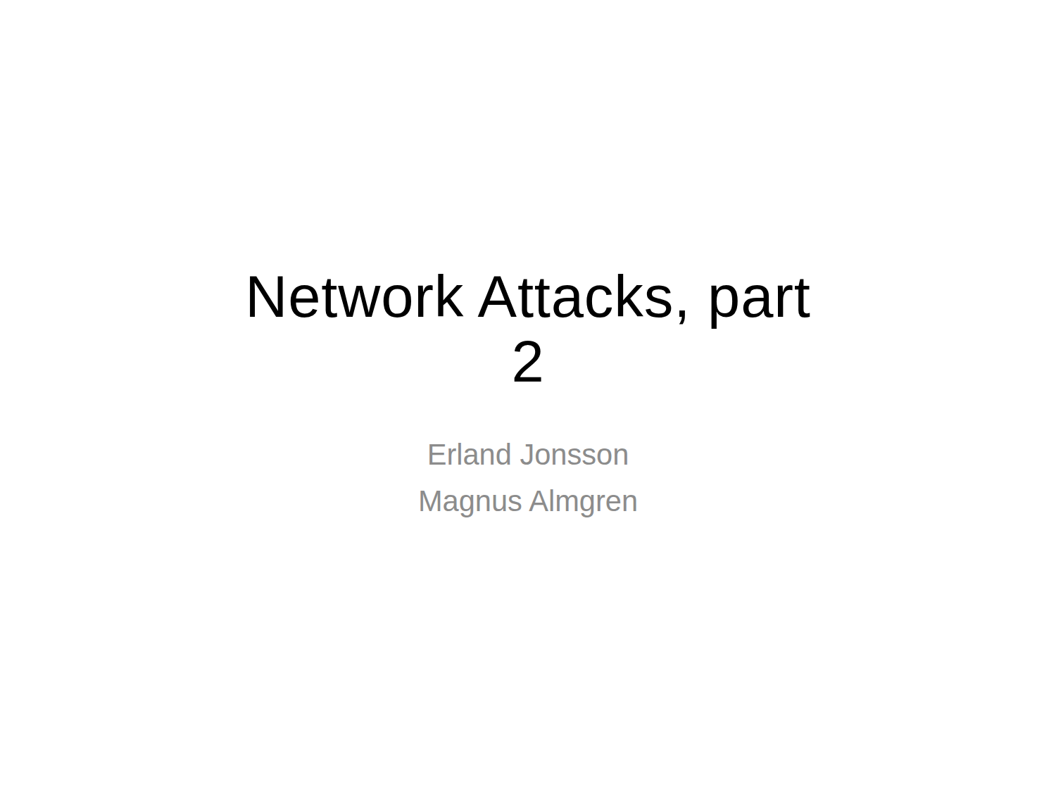Network Attacks, part 2
Erland Jonsson
Magnus Almgren